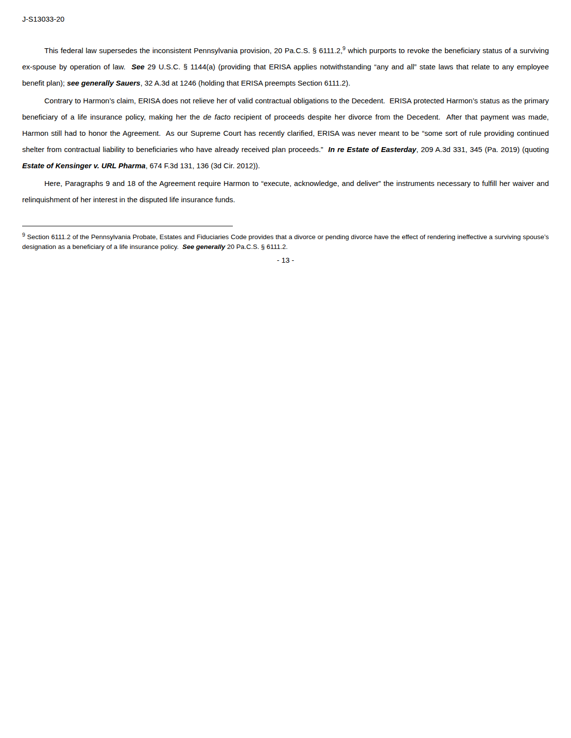J-S13033-20
This federal law supersedes the inconsistent Pennsylvania provision, 20 Pa.C.S. § 6111.2,9 which purports to revoke the beneficiary status of a surviving ex-spouse by operation of law. See 29 U.S.C. § 1144(a) (providing that ERISA applies notwithstanding “any and all” state laws that relate to any employee benefit plan); see generally Sauers, 32 A.3d at 1246 (holding that ERISA preempts Section 6111.2).
Contrary to Harmon’s claim, ERISA does not relieve her of valid contractual obligations to the Decedent. ERISA protected Harmon’s status as the primary beneficiary of a life insurance policy, making her the de facto recipient of proceeds despite her divorce from the Decedent. After that payment was made, Harmon still had to honor the Agreement. As our Supreme Court has recently clarified, ERISA was never meant to be “some sort of rule providing continued shelter from contractual liability to beneficiaries who have already received plan proceeds.” In re Estate of Easterday, 209 A.3d 331, 345 (Pa. 2019) (quoting Estate of Kensinger v. URL Pharma, 674 F.3d 131, 136 (3d Cir. 2012)).
Here, Paragraphs 9 and 18 of the Agreement require Harmon to “execute, acknowledge, and deliver” the instruments necessary to fulfill her waiver and relinquishment of her interest in the disputed life insurance funds.
9 Section 6111.2 of the Pennsylvania Probate, Estates and Fiduciaries Code provides that a divorce or pending divorce have the effect of rendering ineffective a surviving spouse’s designation as a beneficiary of a life insurance policy. See generally 20 Pa.C.S. § 6111.2.
- 13 -